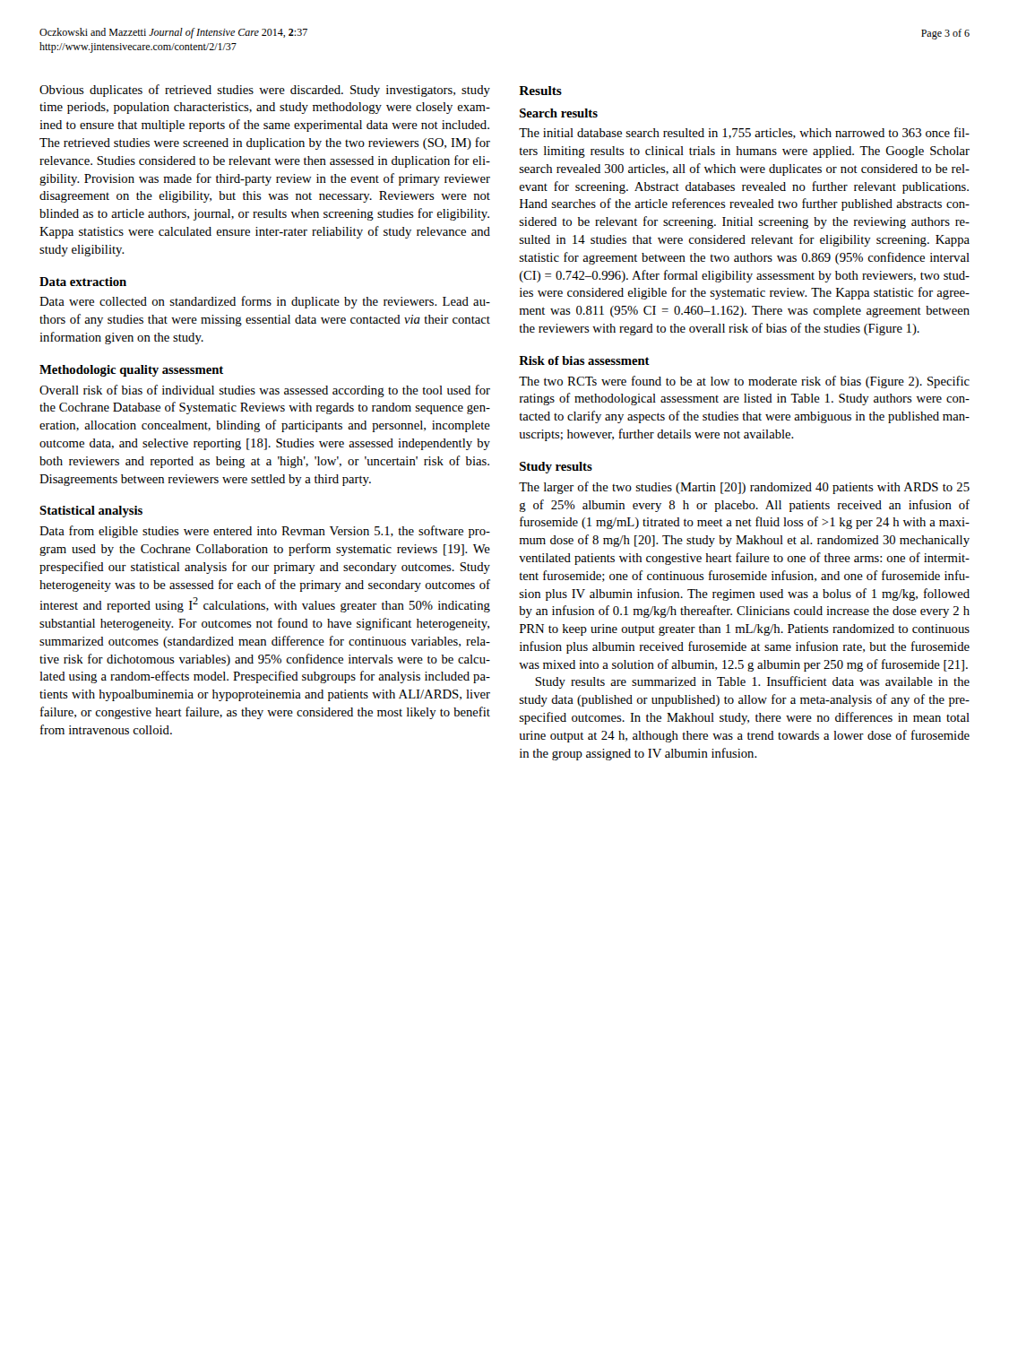Oczkowski and Mazzetti Journal of Intensive Care 2014, 2:37
http://www.jintensivecare.com/content/2/1/37
Page 3 of 6
Obvious duplicates of retrieved studies were discarded. Study investigators, study time periods, population characteristics, and study methodology were closely examined to ensure that multiple reports of the same experimental data were not included. The retrieved studies were screened in duplication by the two reviewers (SO, IM) for relevance. Studies considered to be relevant were then assessed in duplication for eligibility. Provision was made for third-party review in the event of primary reviewer disagreement on the eligibility, but this was not necessary. Reviewers were not blinded as to article authors, journal, or results when screening studies for eligibility. Kappa statistics were calculated ensure inter-rater reliability of study relevance and study eligibility.
Data extraction
Data were collected on standardized forms in duplicate by the reviewers. Lead authors of any studies that were missing essential data were contacted via their contact information given on the study.
Methodologic quality assessment
Overall risk of bias of individual studies was assessed according to the tool used for the Cochrane Database of Systematic Reviews with regards to random sequence generation, allocation concealment, blinding of participants and personnel, incomplete outcome data, and selective reporting [18]. Studies were assessed independently by both reviewers and reported as being at a 'high', 'low', or 'uncertain' risk of bias. Disagreements between reviewers were settled by a third party.
Statistical analysis
Data from eligible studies were entered into Revman Version 5.1, the software program used by the Cochrane Collaboration to perform systematic reviews [19]. We prespecified our statistical analysis for our primary and secondary outcomes. Study heterogeneity was to be assessed for each of the primary and secondary outcomes of interest and reported using I2 calculations, with values greater than 50% indicating substantial heterogeneity. For outcomes not found to have significant heterogeneity, summarized outcomes (standardized mean difference for continuous variables, relative risk for dichotomous variables) and 95% confidence intervals were to be calculated using a random-effects model. Prespecified subgroups for analysis included patients with hypoalbuminemia or hypoproteinemia and patients with ALI/ARDS, liver failure, or congestive heart failure, as they were considered the most likely to benefit from intravenous colloid.
Results
Search results
The initial database search resulted in 1,755 articles, which narrowed to 363 once filters limiting results to clinical trials in humans were applied. The Google Scholar search revealed 300 articles, all of which were duplicates or not considered to be relevant for screening. Abstract databases revealed no further relevant publications. Hand searches of the article references revealed two further published abstracts considered to be relevant for screening. Initial screening by the reviewing authors resulted in 14 studies that were considered relevant for eligibility screening. Kappa statistic for agreement between the two authors was 0.869 (95% confidence interval (CI) = 0.742–0.996). After formal eligibility assessment by both reviewers, two studies were considered eligible for the systematic review. The Kappa statistic for agreement was 0.811 (95% CI = 0.460–1.162). There was complete agreement between the reviewers with regard to the overall risk of bias of the studies (Figure 1).
Risk of bias assessment
The two RCTs were found to be at low to moderate risk of bias (Figure 2). Specific ratings of methodological assessment are listed in Table 1. Study authors were contacted to clarify any aspects of the studies that were ambiguous in the published manuscripts; however, further details were not available.
Study results
The larger of the two studies (Martin [20]) randomized 40 patients with ARDS to 25 g of 25% albumin every 8 h or placebo. All patients received an infusion of furosemide (1 mg/mL) titrated to meet a net fluid loss of >1 kg per 24 h with a maximum dose of 8 mg/h [20]. The study by Makhoul et al. randomized 30 mechanically ventilated patients with congestive heart failure to one of three arms: one of intermittent furosemide; one of continuous furosemide infusion, and one of furosemide infusion plus IV albumin infusion. The regimen used was a bolus of 1 mg/kg, followed by an infusion of 0.1 mg/kg/h thereafter. Clinicians could increase the dose every 2 h PRN to keep urine output greater than 1 mL/kg/h. Patients randomized to continuous infusion plus albumin received furosemide at same infusion rate, but the furosemide was mixed into a solution of albumin, 12.5 g albumin per 250 mg of furosemide [21].
Study results are summarized in Table 1. Insufficient data was available in the study data (published or unpublished) to allow for a meta-analysis of any of the pre-specified outcomes. In the Makhoul study, there were no differences in mean total urine output at 24 h, although there was a trend towards a lower dose of furosemide in the group assigned to IV albumin infusion.